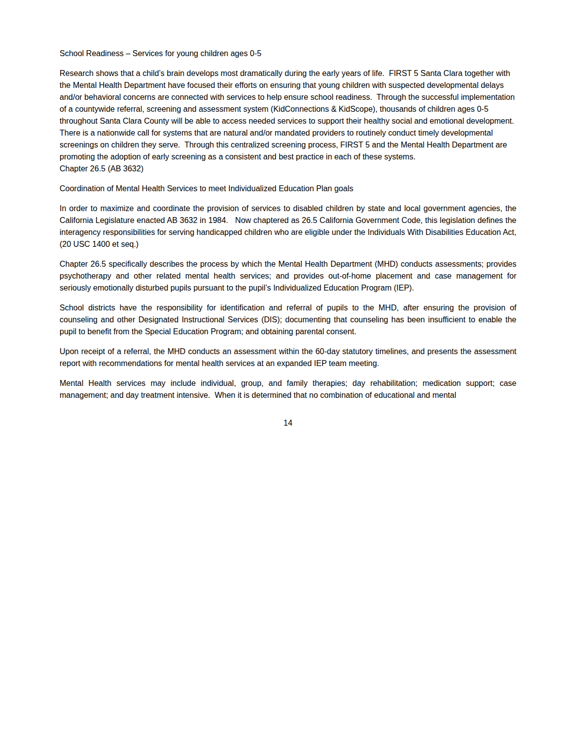School Readiness – Services for young children ages 0-5
Research shows that a child’s brain develops most dramatically during the early years of life. FIRST 5 Santa Clara together with the Mental Health Department have focused their efforts on ensuring that young children with suspected developmental delays and/or behavioral concerns are connected with services to help ensure school readiness. Through the successful implementation of a countywide referral, screening and assessment system (KidConnections & KidScope), thousands of children ages 0-5 throughout Santa Clara County will be able to access needed services to support their healthy social and emotional development. There is a nationwide call for systems that are natural and/or mandated providers to routinely conduct timely developmental screenings on children they serve. Through this centralized screening process, FIRST 5 and the Mental Health Department are promoting the adoption of early screening as a consistent and best practice in each of these systems.
Chapter 26.5 (AB 3632)
Coordination of Mental Health Services to meet Individualized Education Plan goals
In order to maximize and coordinate the provision of services to disabled children by state and local government agencies, the California Legislature enacted AB 3632 in 1984. Now chaptered as 26.5 California Government Code, this legislation defines the interagency responsibilities for serving handicapped children who are eligible under the Individuals With Disabilities Education Act, (20 USC 1400 et seq.)
Chapter 26.5 specifically describes the process by which the Mental Health Department (MHD) conducts assessments; provides psychotherapy and other related mental health services; and provides out-of-home placement and case management for seriously emotionally disturbed pupils pursuant to the pupil’s Individualized Education Program (IEP).
School districts have the responsibility for identification and referral of pupils to the MHD, after ensuring the provision of counseling and other Designated Instructional Services (DIS); documenting that counseling has been insufficient to enable the pupil to benefit from the Special Education Program; and obtaining parental consent.
Upon receipt of a referral, the MHD conducts an assessment within the 60-day statutory timelines, and presents the assessment report with recommendations for mental health services at an expanded IEP team meeting.
Mental Health services may include individual, group, and family therapies; day rehabilitation; medication support; case management; and day treatment intensive. When it is determined that no combination of educational and mental
14